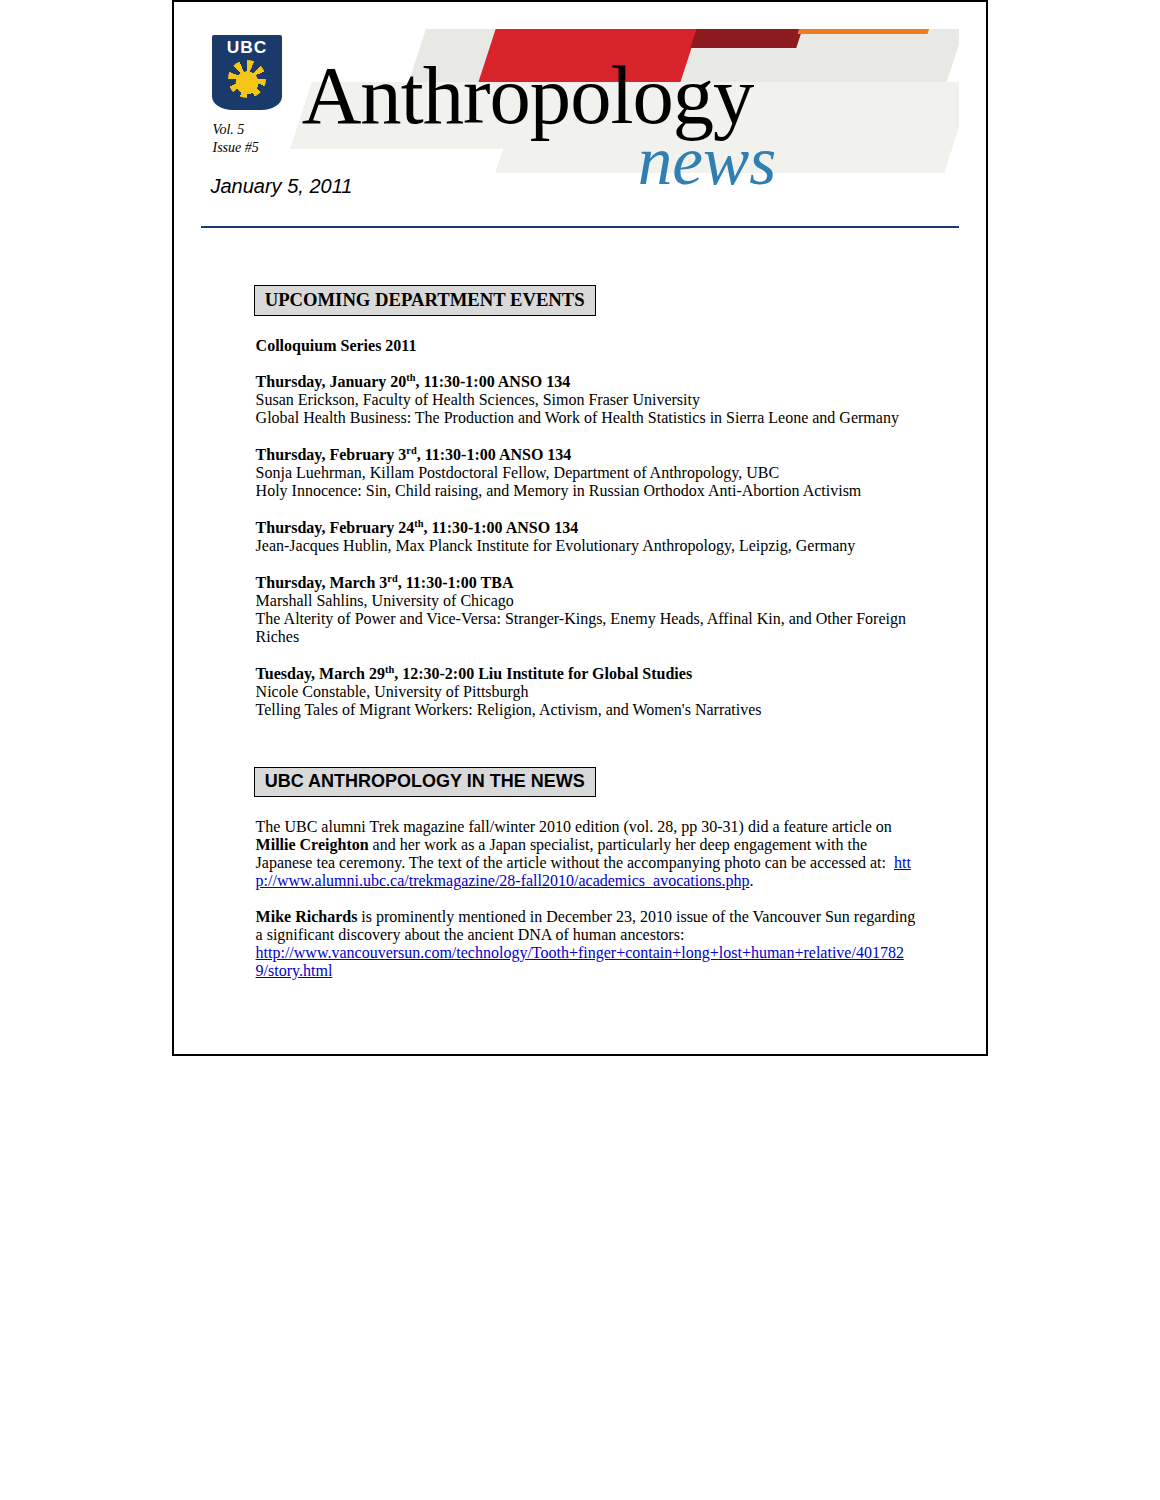UBC
Anthropology
news
Vol. 5
Issue #5
January 5, 2011
UPCOMING DEPARTMENT EVENTS
Colloquium Series 2011
Thursday, January 20th, 11:30-1:00 ANSO 134
Susan Erickson, Faculty of Health Sciences, Simon Fraser University
Global Health Business: The Production and Work of Health Statistics in Sierra Leone and Germany
Thursday, February 3rd, 11:30-1:00 ANSO 134
Sonja Luehrman, Killam Postdoctoral Fellow, Department of Anthropology, UBC
Holy Innocence: Sin, Child raising, and Memory in Russian Orthodox Anti-Abortion Activism
Thursday, February 24th, 11:30-1:00 ANSO 134
Jean-Jacques Hublin, Max Planck Institute for Evolutionary Anthropology, Leipzig, Germany
Thursday, March 3rd, 11:30-1:00 TBA
Marshall Sahlins, University of Chicago
The Alterity of Power and Vice-Versa: Stranger-Kings, Enemy Heads, Affinal Kin, and Other Foreign Riches
Tuesday, March 29th, 12:30-2:00 Liu Institute for Global Studies
Nicole Constable, University of Pittsburgh
Telling Tales of Migrant Workers: Religion, Activism, and Women's Narratives
UBC ANTHROPOLOGY IN THE NEWS
The UBC alumni Trek magazine fall/winter 2010 edition (vol. 28, pp 30-31) did a feature article on Millie Creighton and her work as a Japan specialist, particularly her deep engagement with the Japanese tea ceremony. The text of the article without the accompanying photo can be accessed at: http://www.alumni.ubc.ca/trekmagazine/28-fall2010/academics_avocations.php.
Mike Richards is prominently mentioned in December 23, 2010 issue of the Vancouver Sun regarding a significant discovery about the ancient DNA of human ancestors:
http://www.vancouversun.com/technology/Tooth+finger+contain+long+lost+human+relative/4017829/story.html